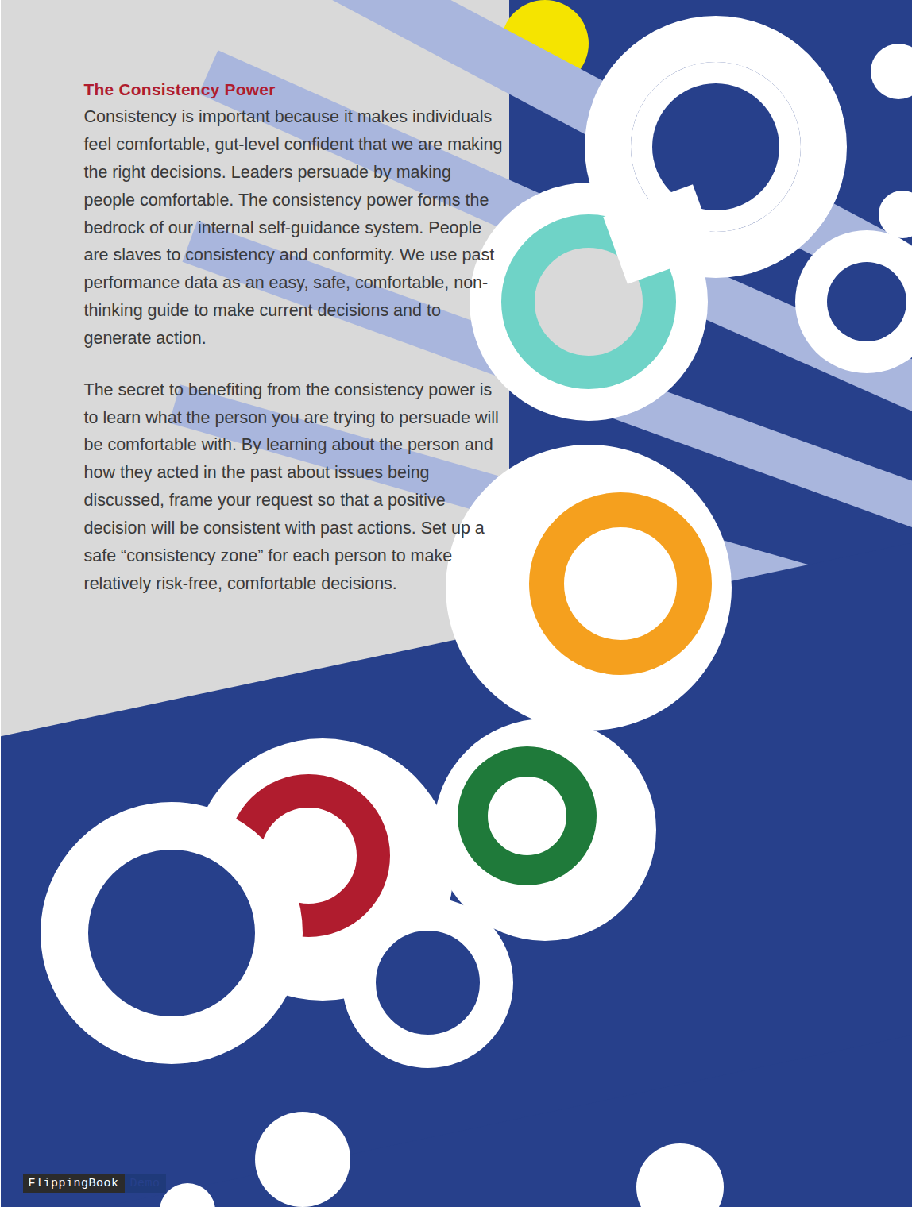The Consistency Power
Consistency is important because it makes individuals feel comfortable, gut-level confident that we are making the right decisions. Leaders persuade by making people comfortable. The consistency power forms the bedrock of our internal self-guidance system. People are slaves to consistency and conformity. We use past performance data as an easy, safe, comfortable, non-thinking guide to make current decisions and to generate action.
The secret to benefiting from the consistency power is to learn what the person you are trying to persuade will be comfortable with. By learning about the person and how they acted in the past about issues being discussed, frame your request so that a positive decision will be consistent with past actions. Set up a safe “consistency zone” for each person to make relatively risk-free, comfortable decisions.
FlippingBook Demo